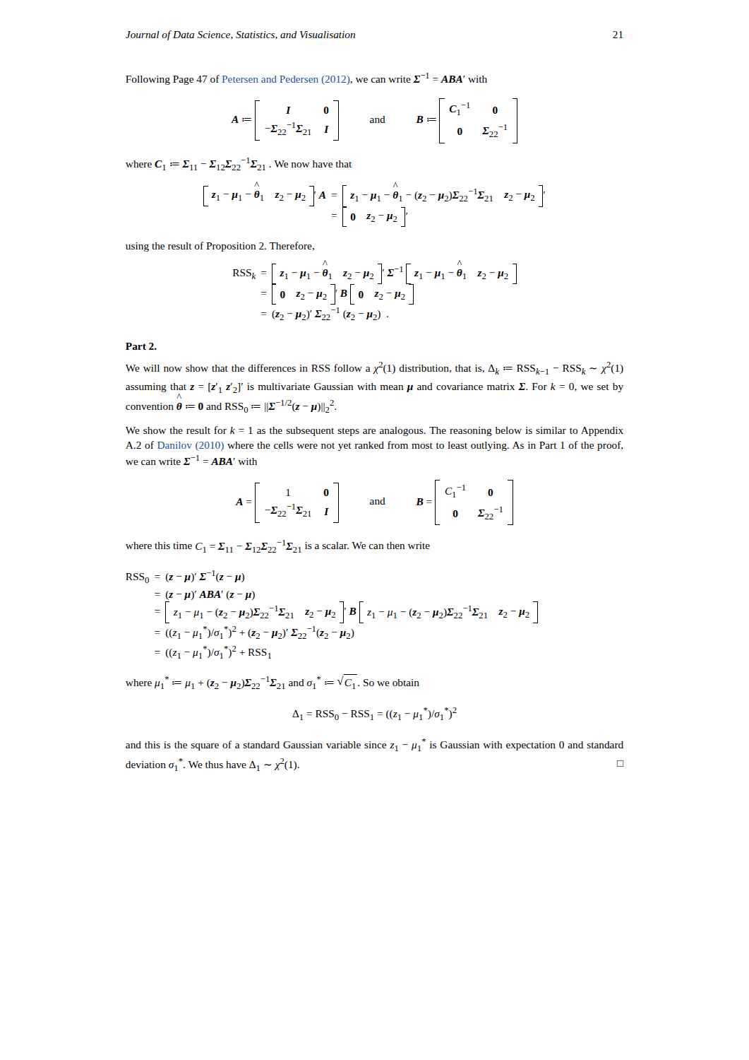Journal of Data Science, Statistics, and Visualisation 21
Following Page 47 of Petersen and Pedersen (2012), we can write Σ−1 = ABA′ with
A ≔ I 0 −Σ22−1Σ21 I and B ≔ C1−10 0 Σ22−1
where C1 ≔ Σ11 − Σ12Σ22−1Σ21 . We now have that
z1 − μ1 − ^θ1 z2 − μ2 ′ A
=
z1 − μ1 − ^θ1 − (z2 − μ2)Σ22−1Σ21 z2 − μ2 ′
=
0 z2 − μ2 ′
using the result of Proposition 2. Therefore,
RSSk
=
z1 − μ1 − ^θ1 z2 − μ2 ′ Σ−1 z1 − μ1 − ^θ1 z2 − μ2
=
0 z2 − μ2 ′ B 0 z2 − μ2
=
(z2 − μ2)′ Σ22−1 (z2 − μ2) .
Part 2.
We will now show that the differences in RSS follow a χ2(1) distribution, that is, Δk ≔ RSSk−1 − RSSk ∼ χ2(1) assuming that z = [z′1 z′2]′ is multivariate Gaussian with mean μ and covariance matrix Σ. For k = 0, we set by convention ^θ ≔ 0 and RSS0 ≔ ||Σ−1/2(z − μ)||22.
We show the result for k = 1 as the subsequent steps are analogous. The reasoning below is similar to Appendix A.2 of Danilov (2010) where the cells were not yet ranked from most to least outlying. As in Part 1 of the proof, we can write Σ−1 = ABA′ with
A = 10 −Σ22−1Σ21 I and B = C1−10 0 Σ22−1
where this time C1 = Σ11 − Σ12Σ22−1Σ21 is a scalar. We can then write
RSS0
=
(z − μ)′ Σ−1(z − μ)
=
(z − μ)′ ABA′ (z − μ)
=
z1 − μ1 − (z2 − μ2)Σ22−1Σ21 z2 − μ2 ′ B z1 − μ1 − (z2 − μ2)Σ22−1Σ21 z2 − μ2
=
((z1 − μ1*)/σ1*)2 + (z2 − μ2)′ Σ22−1(z2 − μ2)
=
((z1 − μ1*)/σ1*)2 + RSS1
where μ1* ≔ μ1 + (z2 − μ2)Σ22−1Σ21 and σ1* ≔ C1. So we obtain
Δ1 = RSS0 − RSS1 = ((z1 − μ1*)/σ1*)2
and this is the square of a standard Gaussian variable since z1 − μ1* is Gaussian with expectation 0 and standard deviation σ1*. We thus have Δ1 ∼ χ2(1).□